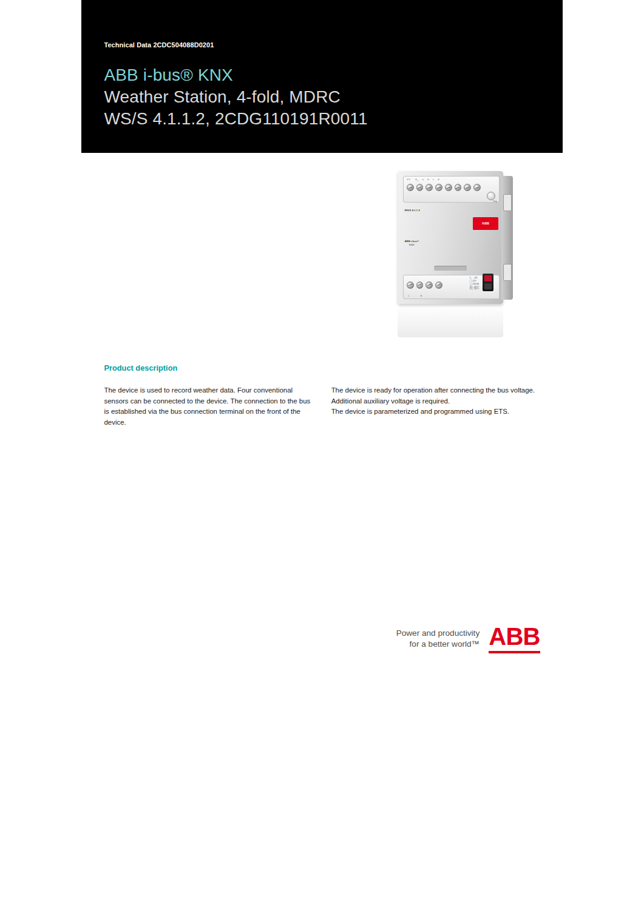Technical Data 2CDC504088D0201
ABB i-bus® KNX Weather Station, 4-fold, MDRC WS/S 4.1.1.2, 2CDG110191R0011
0V Us a b c d
Prog
WS/S 4.1.1.2
ABB
ABB i-bus®
KNX
L N
Us +24V
Is = 24 V
Is = 200 mA
115…230 V ~
115…230 V ~
Product description
The device is used to record weather data. Four conventional sensors can be connected to the device. The connection to the bus is established via the bus connection terminal on the front of the device.
The device is ready for operation after connecting the bus voltage. Additional auxiliary voltage is required.
The device is parameterized and programmed using ETS.
Power and productivity
for a better world™
ABB